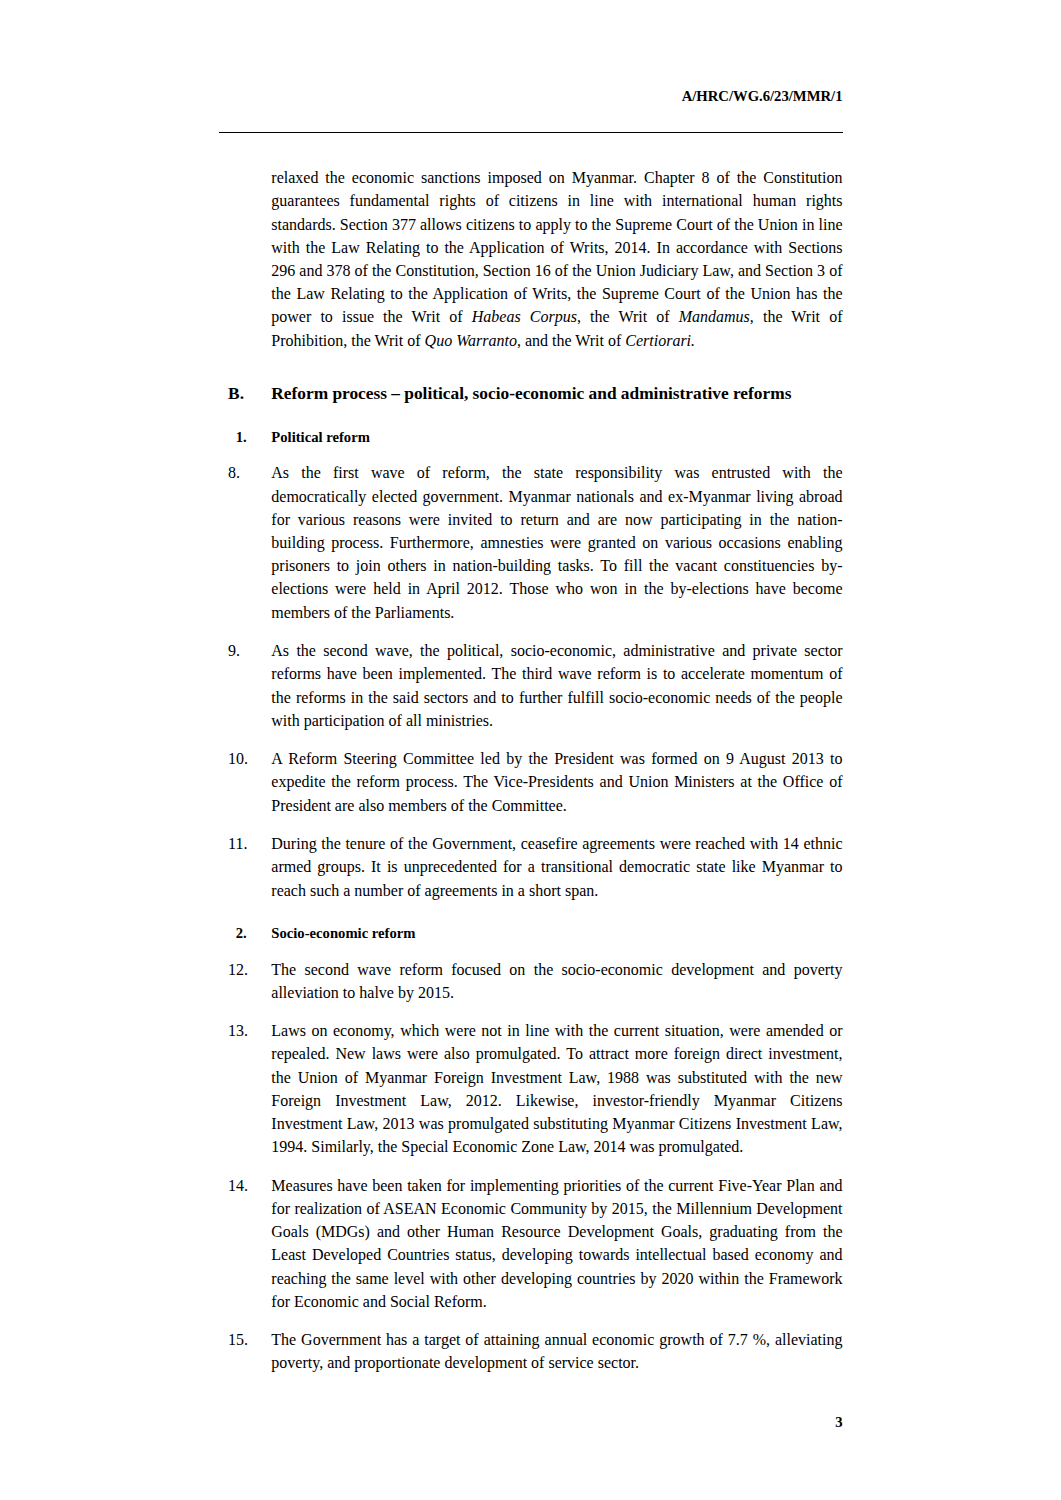A/HRC/WG.6/23/MMR/1
relaxed the economic sanctions imposed on Myanmar. Chapter 8 of the Constitution guarantees fundamental rights of citizens in line with international human rights standards. Section 377 allows citizens to apply to the Supreme Court of the Union in line with the Law Relating to the Application of Writs, 2014. In accordance with Sections 296 and 378 of the Constitution, Section 16 of the Union Judiciary Law, and Section 3 of the Law Relating to the Application of Writs, the Supreme Court of the Union has the power to issue the Writ of Habeas Corpus, the Writ of Mandamus, the Writ of Prohibition, the Writ of Quo Warranto, and the Writ of Certiorari.
B. Reform process – political, socio-economic and administrative reforms
1. Political reform
8. As the first wave of reform, the state responsibility was entrusted with the democratically elected government. Myanmar nationals and ex-Myanmar living abroad for various reasons were invited to return and are now participating in the nation-building process. Furthermore, amnesties were granted on various occasions enabling prisoners to join others in nation-building tasks. To fill the vacant constituencies by-elections were held in April 2012. Those who won in the by-elections have become members of the Parliaments.
9. As the second wave, the political, socio-economic, administrative and private sector reforms have been implemented. The third wave reform is to accelerate momentum of the reforms in the said sectors and to further fulfill socio-economic needs of the people with participation of all ministries.
10. A Reform Steering Committee led by the President was formed on 9 August 2013 to expedite the reform process. The Vice-Presidents and Union Ministers at the Office of President are also members of the Committee.
11. During the tenure of the Government, ceasefire agreements were reached with 14 ethnic armed groups. It is unprecedented for a transitional democratic state like Myanmar to reach such a number of agreements in a short span.
2. Socio-economic reform
12. The second wave reform focused on the socio-economic development and poverty alleviation to halve by 2015.
13. Laws on economy, which were not in line with the current situation, were amended or repealed. New laws were also promulgated. To attract more foreign direct investment, the Union of Myanmar Foreign Investment Law, 1988 was substituted with the new Foreign Investment Law, 2012. Likewise, investor-friendly Myanmar Citizens Investment Law, 2013 was promulgated substituting Myanmar Citizens Investment Law, 1994. Similarly, the Special Economic Zone Law, 2014 was promulgated.
14. Measures have been taken for implementing priorities of the current Five-Year Plan and for realization of ASEAN Economic Community by 2015, the Millennium Development Goals (MDGs) and other Human Resource Development Goals, graduating from the Least Developed Countries status, developing towards intellectual based economy and reaching the same level with other developing countries by 2020 within the Framework for Economic and Social Reform.
15. The Government has a target of attaining annual economic growth of 7.7 %, alleviating poverty, and proportionate development of service sector.
3